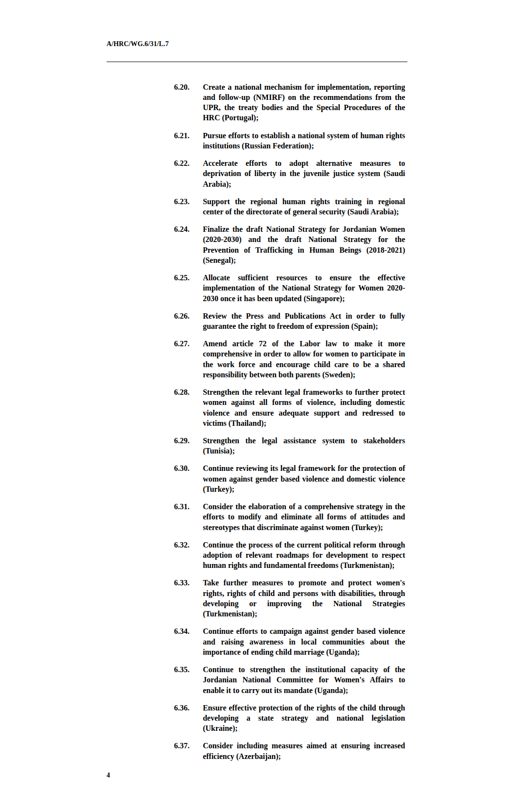A/HRC/WG.6/31/L.7
6.20. Create a national mechanism for implementation, reporting and follow-up (NMIRF) on the recommendations from the UPR, the treaty bodies and the Special Procedures of the HRC (Portugal);
6.21. Pursue efforts to establish a national system of human rights institutions (Russian Federation);
6.22. Accelerate efforts to adopt alternative measures to deprivation of liberty in the juvenile justice system (Saudi Arabia);
6.23. Support the regional human rights training in regional center of the directorate of general security (Saudi Arabia);
6.24. Finalize the draft National Strategy for Jordanian Women (2020-2030) and the draft National Strategy for the Prevention of Trafficking in Human Beings (2018-2021) (Senegal);
6.25. Allocate sufficient resources to ensure the effective implementation of the National Strategy for Women 2020-2030 once it has been updated (Singapore);
6.26. Review the Press and Publications Act in order to fully guarantee the right to freedom of expression (Spain);
6.27. Amend article 72 of the Labor law to make it more comprehensive in order to allow for women to participate in the work force and encourage child care to be a shared responsibility between both parents (Sweden);
6.28. Strengthen the relevant legal frameworks to further protect women against all forms of violence, including domestic violence and ensure adequate support and redressed to victims (Thailand);
6.29. Strengthen the legal assistance system to stakeholders (Tunisia);
6.30. Continue reviewing its legal framework for the protection of women against gender based violence and domestic violence (Turkey);
6.31. Consider the elaboration of a comprehensive strategy in the efforts to modify and eliminate all forms of attitudes and stereotypes that discriminate against women (Turkey);
6.32. Continue the process of the current political reform through adoption of relevant roadmaps for development to respect human rights and fundamental freedoms (Turkmenistan);
6.33. Take further measures to promote and protect women's rights, rights of child and persons with disabilities, through developing or improving the National Strategies (Turkmenistan);
6.34. Continue efforts to campaign against gender based violence and raising awareness in local communities about the importance of ending child marriage (Uganda);
6.35. Continue to strengthen the institutional capacity of the Jordanian National Committee for Women's Affairs to enable it to carry out its mandate (Uganda);
6.36. Ensure effective protection of the rights of the child through developing a state strategy and national legislation (Ukraine);
6.37. Consider including measures aimed at ensuring increased efficiency (Azerbaijan);
4